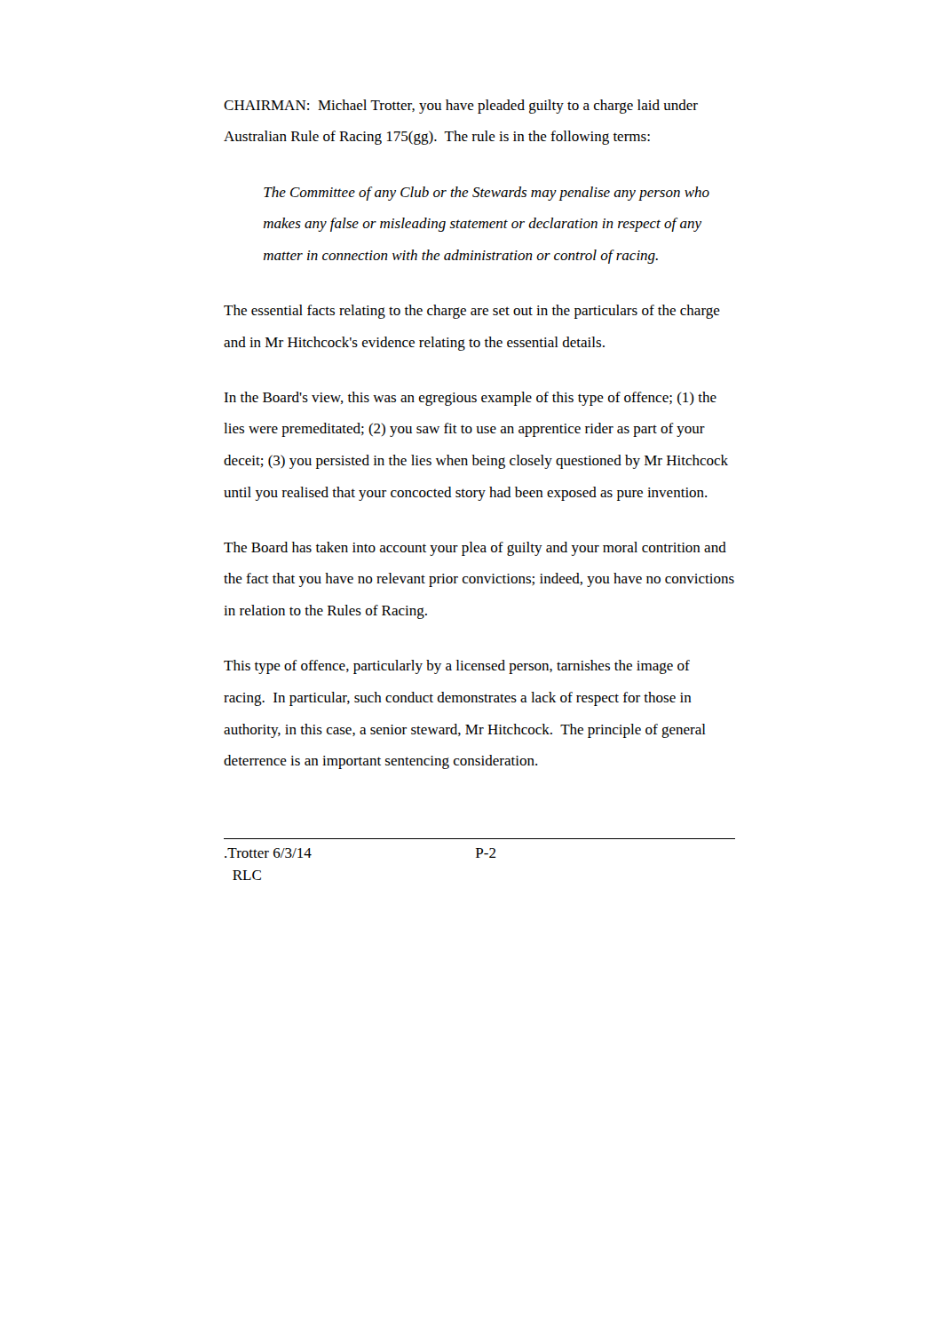CHAIRMAN: Michael Trotter, you have pleaded guilty to a charge laid under Australian Rule of Racing 175(gg). The rule is in the following terms:
The Committee of any Club or the Stewards may penalise any person who makes any false or misleading statement or declaration in respect of any matter in connection with the administration or control of racing.
The essential facts relating to the charge are set out in the particulars of the charge and in Mr Hitchcock's evidence relating to the essential details.
In the Board's view, this was an egregious example of this type of offence; (1) the lies were premeditated; (2) you saw fit to use an apprentice rider as part of your deceit; (3) you persisted in the lies when being closely questioned by Mr Hitchcock until you realised that your concocted story had been exposed as pure invention.
The Board has taken into account your plea of guilty and your moral contrition and the fact that you have no relevant prior convictions; indeed, you have no convictions in relation to the Rules of Racing.
This type of offence, particularly by a licensed person, tarnishes the image of racing. In particular, such conduct demonstrates a lack of respect for those in authority, in this case, a senior steward, Mr Hitchcock. The principle of general deterrence is an important sentencing consideration.
.Trotter 6/3/14 P-2 RLC